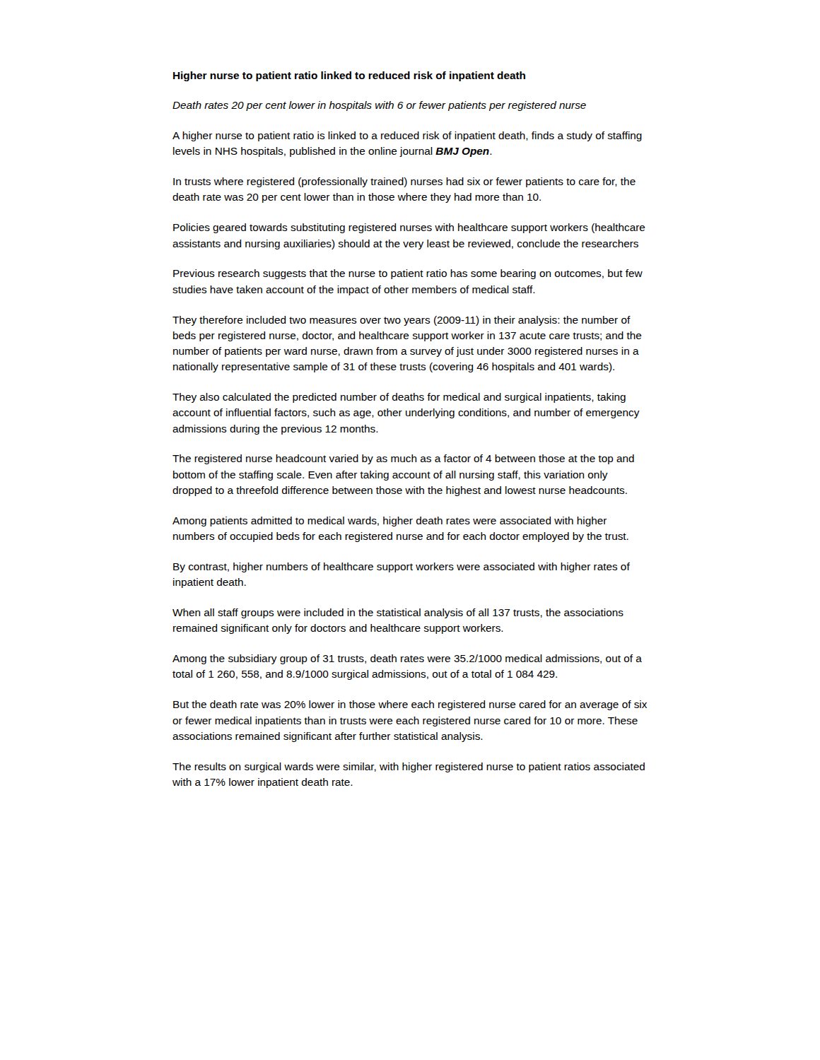Higher nurse to patient ratio linked to reduced risk of inpatient death
Death rates 20 per cent lower in hospitals with 6 or fewer patients per registered nurse
A higher nurse to patient ratio is linked to a reduced risk of inpatient death, finds a study of staffing levels in NHS hospitals, published in the online journal BMJ Open.
In trusts where registered (professionally trained) nurses had six or fewer patients to care for, the death rate was 20 per cent lower than in those where they had more than 10.
Policies geared towards substituting registered nurses with healthcare support workers (healthcare assistants and nursing auxiliaries) should at the very least be reviewed, conclude the researchers
Previous research suggests that the nurse to patient ratio has some bearing on outcomes, but few studies have taken account of the impact of other members of medical staff.
They therefore included two measures over two years (2009-11) in their analysis: the number of beds per registered nurse, doctor, and healthcare support worker in 137 acute care trusts; and the number of patients per ward nurse, drawn from a survey of just under 3000 registered nurses in a nationally representative sample of 31 of these trusts (covering 46 hospitals and 401 wards).
They also calculated the predicted number of deaths for medical and surgical inpatients, taking account of influential factors, such as age, other underlying conditions, and number of emergency admissions during the previous 12 months.
The registered nurse headcount varied by as much as a factor of 4 between those at the top and bottom of the staffing scale. Even after taking account of all nursing staff, this variation only dropped to a threefold difference between those with the highest and lowest nurse headcounts.
Among patients admitted to medical wards, higher death rates were associated with higher numbers of occupied beds for each registered nurse and for each doctor employed by the trust.
By contrast, higher numbers of healthcare support workers were associated with higher rates of inpatient death.
When all staff groups were included in the statistical analysis of all 137 trusts, the associations remained significant only for doctors and healthcare support workers.
Among the subsidiary group of 31 trusts, death rates were 35.2/1000 medical admissions, out of a total of 1 260, 558, and 8.9/1000 surgical admissions, out of a total of 1 084 429.
But the death rate was 20% lower in those where each registered nurse cared for an average of six or fewer medical inpatients than in trusts were each registered nurse cared for 10 or more. These associations remained significant after further statistical analysis.
The results on surgical wards were similar, with higher registered nurse to patient ratios associated with a 17% lower inpatient death rate.